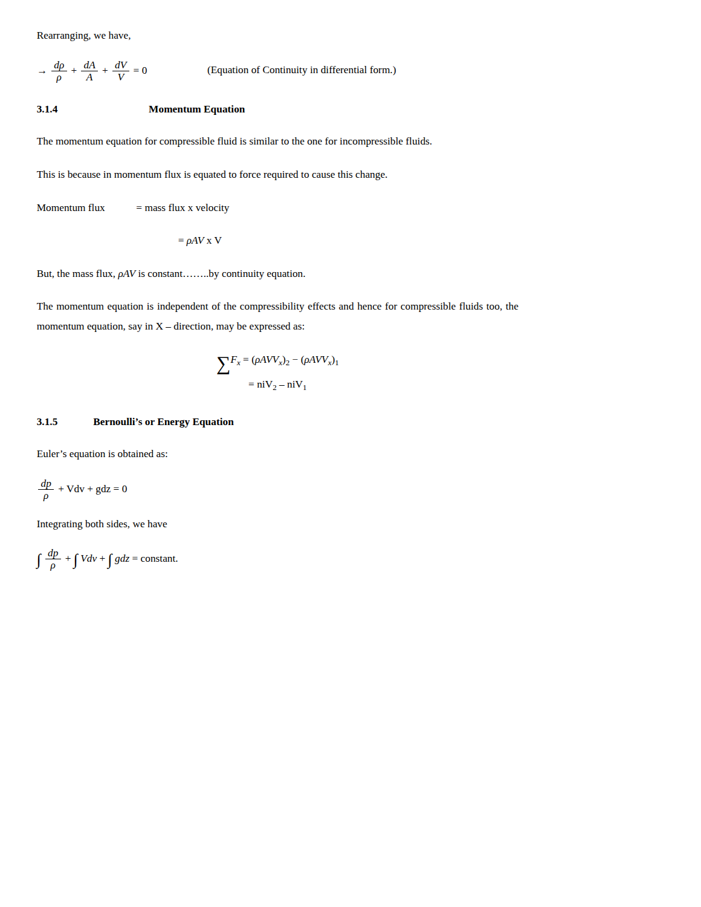Rearranging, we have,
→ dρ ρ + dA A + dV V = 0 (Equation of Continuity in differential form.)
3.1.4 Momentum Equation
The momentum equation for compressible fluid is similar to the one for incompressible fluids.
This is because in momentum flux is equated to force required to cause this change.
Momentum flux= mass flux x velocity
= ρAV x V
But, the mass flux, ρAV is constant……..by continuity equation.
The momentum equation is independent of the compressibility effects and hence for compressible fluids too, the momentum equation, say in X – direction, may be expressed as:
∑Fx = (ρAVVx)2 − (ρAVVx)1
= niV2 – niV1
3.1.5 Bernoulli’s or Energy Equation
Euler’s equation is obtained as:
dp ρ + Vdv + gdz = 0
Integrating both sides, we have
∫ dp ρ + ∫ Vdv + ∫ gdz = constant.